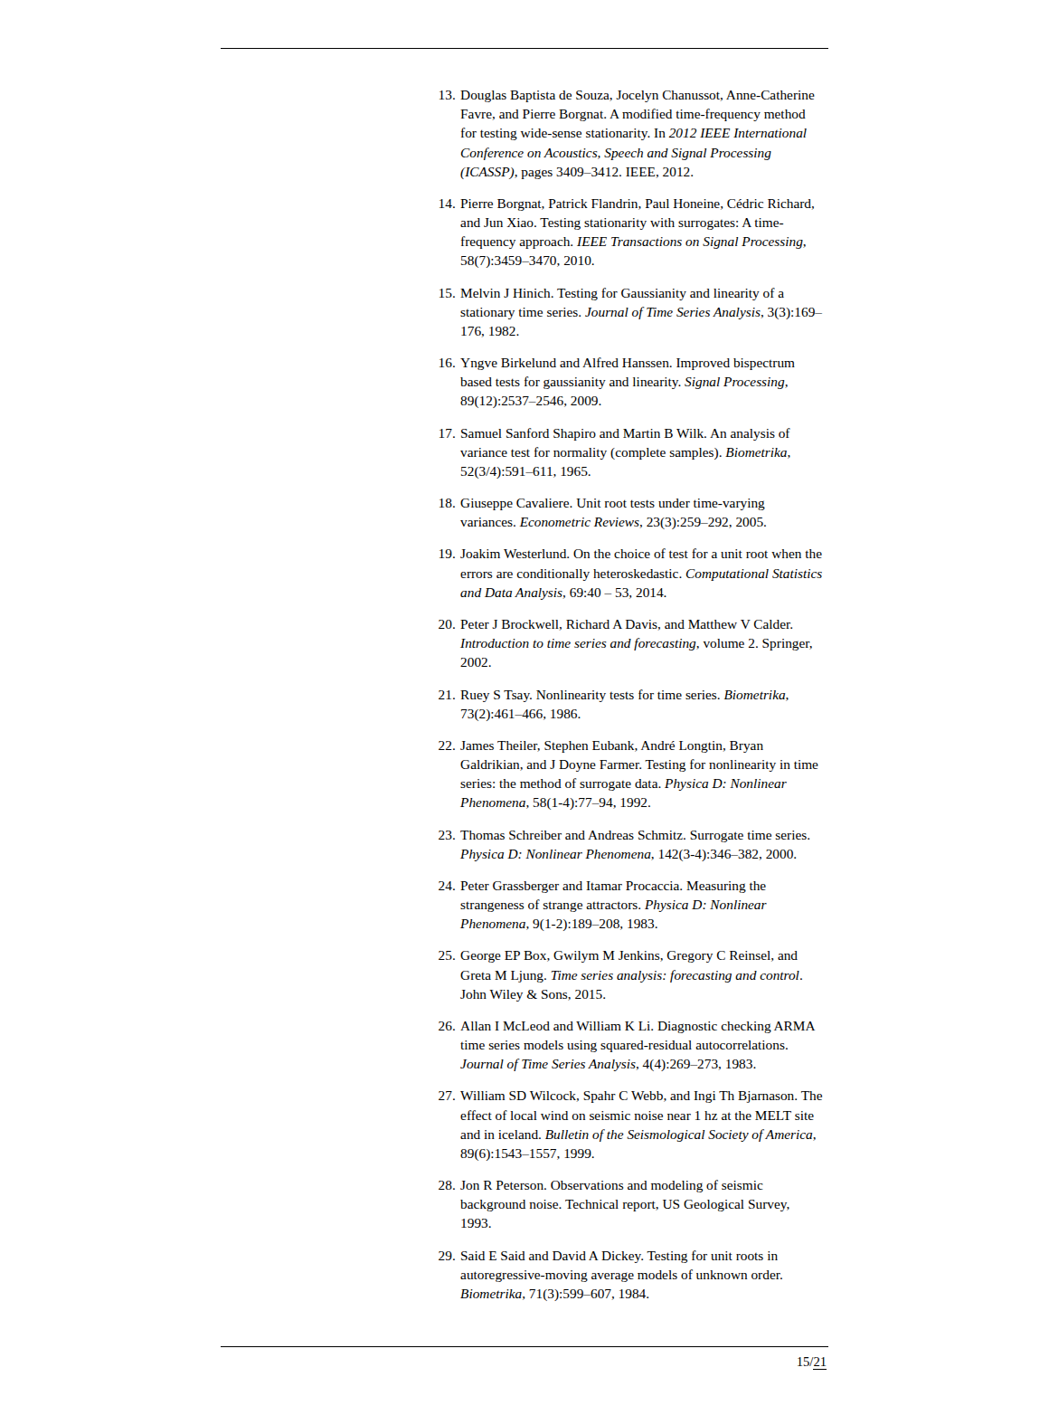13. Douglas Baptista de Souza, Jocelyn Chanussot, Anne-Catherine Favre, and Pierre Borgnat. A modified time-frequency method for testing wide-sense stationarity. In 2012 IEEE International Conference on Acoustics, Speech and Signal Processing (ICASSP), pages 3409–3412. IEEE, 2012.
14. Pierre Borgnat, Patrick Flandrin, Paul Honeine, Cédric Richard, and Jun Xiao. Testing stationarity with surrogates: A time-frequency approach. IEEE Transactions on Signal Processing, 58(7):3459–3470, 2010.
15. Melvin J Hinich. Testing for Gaussianity and linearity of a stationary time series. Journal of Time Series Analysis, 3(3):169–176, 1982.
16. Yngve Birkelund and Alfred Hanssen. Improved bispectrum based tests for gaussianity and linearity. Signal Processing, 89(12):2537–2546, 2009.
17. Samuel Sanford Shapiro and Martin B Wilk. An analysis of variance test for normality (complete samples). Biometrika, 52(3/4):591–611, 1965.
18. Giuseppe Cavaliere. Unit root tests under time-varying variances. Econometric Reviews, 23(3):259–292, 2005.
19. Joakim Westerlund. On the choice of test for a unit root when the errors are conditionally heteroskedastic. Computational Statistics and Data Analysis, 69:40 – 53, 2014.
20. Peter J Brockwell, Richard A Davis, and Matthew V Calder. Introduction to time series and forecasting, volume 2. Springer, 2002.
21. Ruey S Tsay. Nonlinearity tests for time series. Biometrika, 73(2):461–466, 1986.
22. James Theiler, Stephen Eubank, André Longtin, Bryan Galdrikian, and J Doyne Farmer. Testing for nonlinearity in time series: the method of surrogate data. Physica D: Nonlinear Phenomena, 58(1-4):77–94, 1992.
23. Thomas Schreiber and Andreas Schmitz. Surrogate time series. Physica D: Nonlinear Phenomena, 142(3-4):346–382, 2000.
24. Peter Grassberger and Itamar Procaccia. Measuring the strangeness of strange attractors. Physica D: Nonlinear Phenomena, 9(1-2):189–208, 1983.
25. George EP Box, Gwilym M Jenkins, Gregory C Reinsel, and Greta M Ljung. Time series analysis: forecasting and control. John Wiley & Sons, 2015.
26. Allan I McLeod and William K Li. Diagnostic checking ARMA time series models using squared-residual autocorrelations. Journal of Time Series Analysis, 4(4):269–273, 1983.
27. William SD Wilcock, Spahr C Webb, and Ingi Th Bjarnason. The effect of local wind on seismic noise near 1 hz at the MELT site and in iceland. Bulletin of the Seismological Society of America, 89(6):1543–1557, 1999.
28. Jon R Peterson. Observations and modeling of seismic background noise. Technical report, US Geological Survey, 1993.
29. Said E Said and David A Dickey. Testing for unit roots in autoregressive-moving average models of unknown order. Biometrika, 71(3):599–607, 1984.
15/21